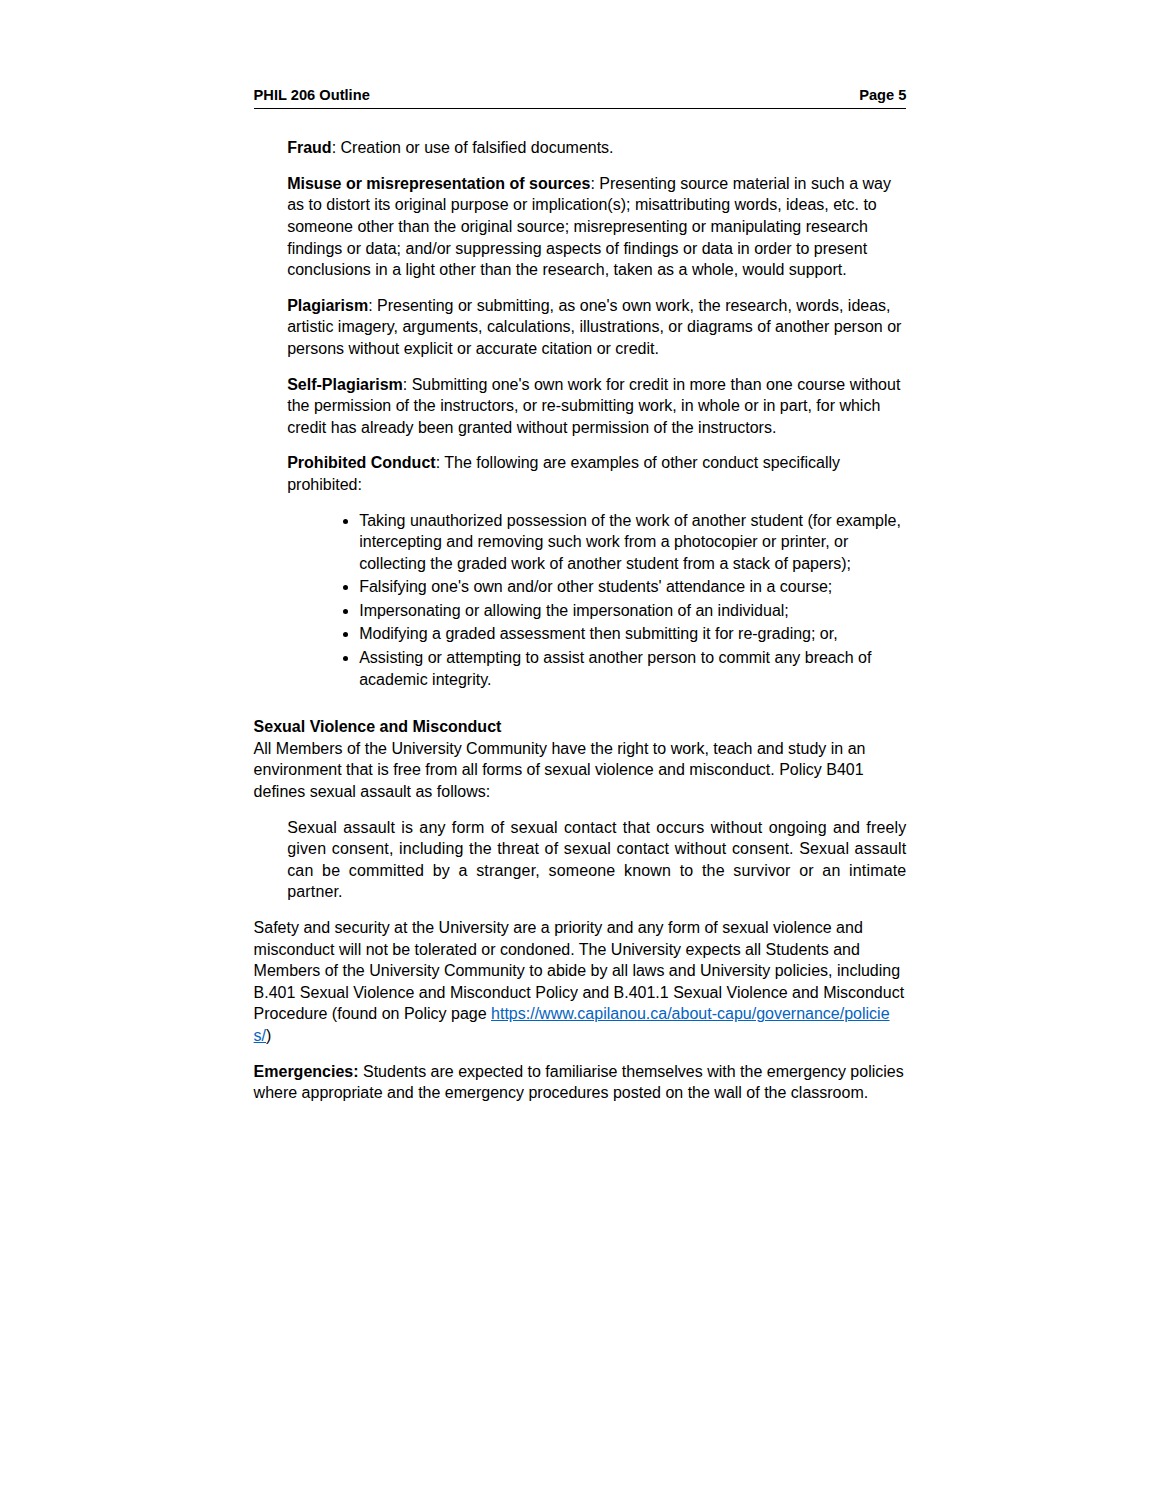PHIL 206 Outline Page 5
Fraud: Creation or use of falsified documents.
Misuse or misrepresentation of sources: Presenting source material in such a way as to distort its original purpose or implication(s); misattributing words, ideas, etc. to someone other than the original source; misrepresenting or manipulating research findings or data; and/or suppressing aspects of findings or data in order to present conclusions in a light other than the research, taken as a whole, would support.
Plagiarism: Presenting or submitting, as one's own work, the research, words, ideas, artistic imagery, arguments, calculations, illustrations, or diagrams of another person or persons without explicit or accurate citation or credit.
Self-Plagiarism: Submitting one's own work for credit in more than one course without the permission of the instructors, or re-submitting work, in whole or in part, for which credit has already been granted without permission of the instructors.
Prohibited Conduct: The following are examples of other conduct specifically prohibited:
Taking unauthorized possession of the work of another student (for example, intercepting and removing such work from a photocopier or printer, or collecting the graded work of another student from a stack of papers);
Falsifying one's own and/or other students' attendance in a course;
Impersonating or allowing the impersonation of an individual;
Modifying a graded assessment then submitting it for re-grading; or,
Assisting or attempting to assist another person to commit any breach of academic integrity.
Sexual Violence and Misconduct
All Members of the University Community have the right to work, teach and study in an environment that is free from all forms of sexual violence and misconduct. Policy B401 defines sexual assault as follows:
Sexual assault is any form of sexual contact that occurs without ongoing and freely given consent, including the threat of sexual contact without consent. Sexual assault can be committed by a stranger, someone known to the survivor or an intimate partner.
Safety and security at the University are a priority and any form of sexual violence and misconduct will not be tolerated or condoned. The University expects all Students and Members of the University Community to abide by all laws and University policies, including B.401 Sexual Violence and Misconduct Policy and B.401.1 Sexual Violence and Misconduct Procedure (found on Policy page https://www.capilanou.ca/about-capu/governance/policies/)
Emergencies: Students are expected to familiarise themselves with the emergency policies where appropriate and the emergency procedures posted on the wall of the classroom.